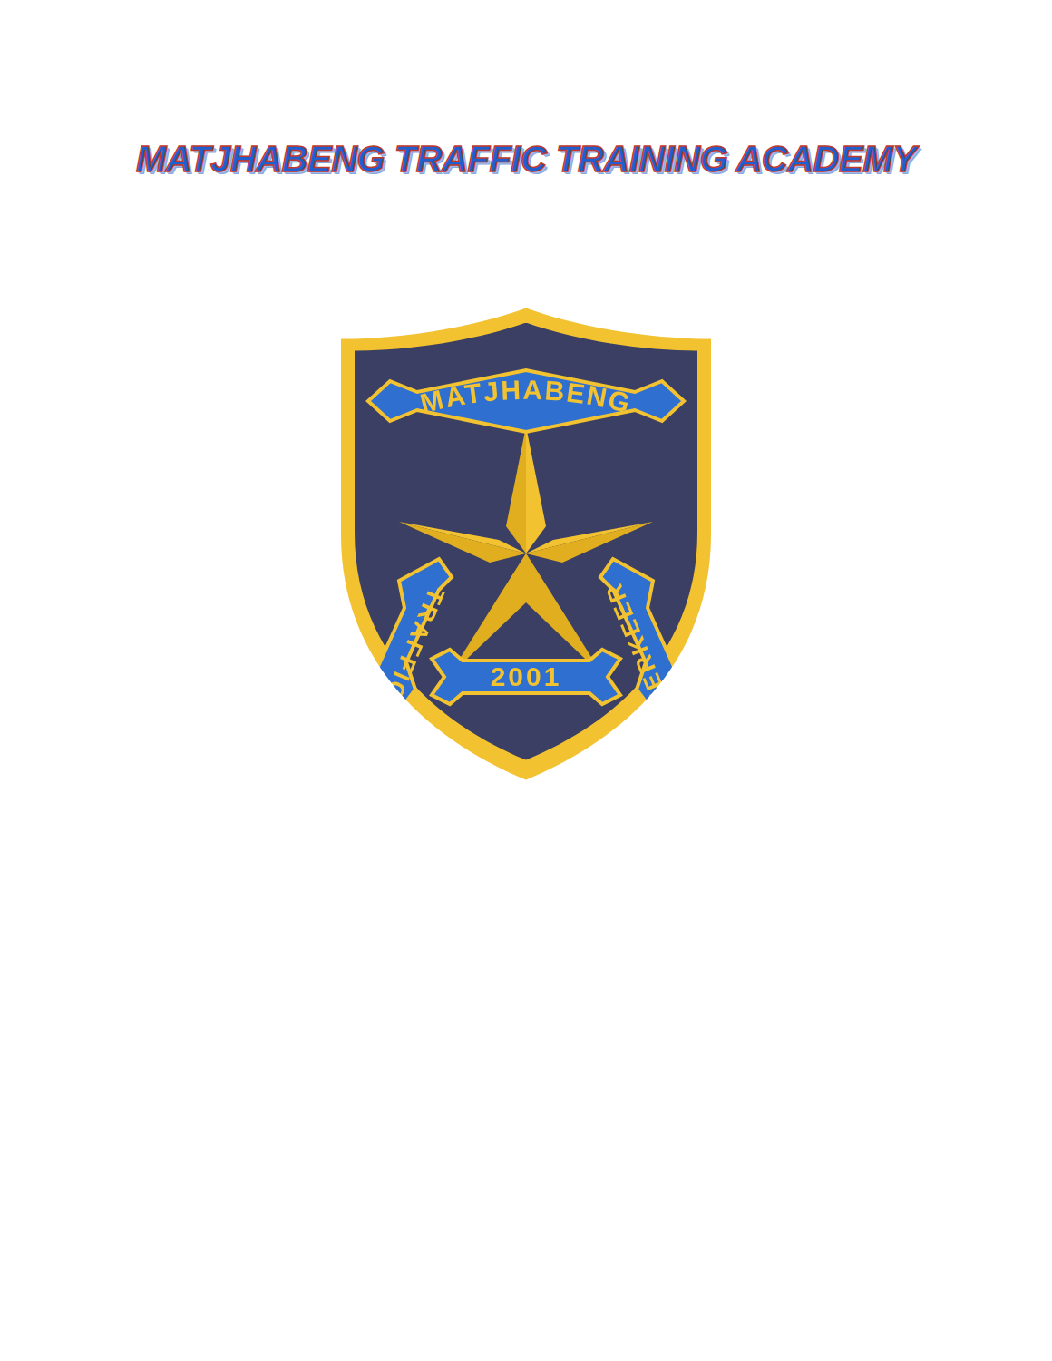Matjhabeng Traffic Training Academy
MATJHABENG TRAFFIC VERKEER 2001